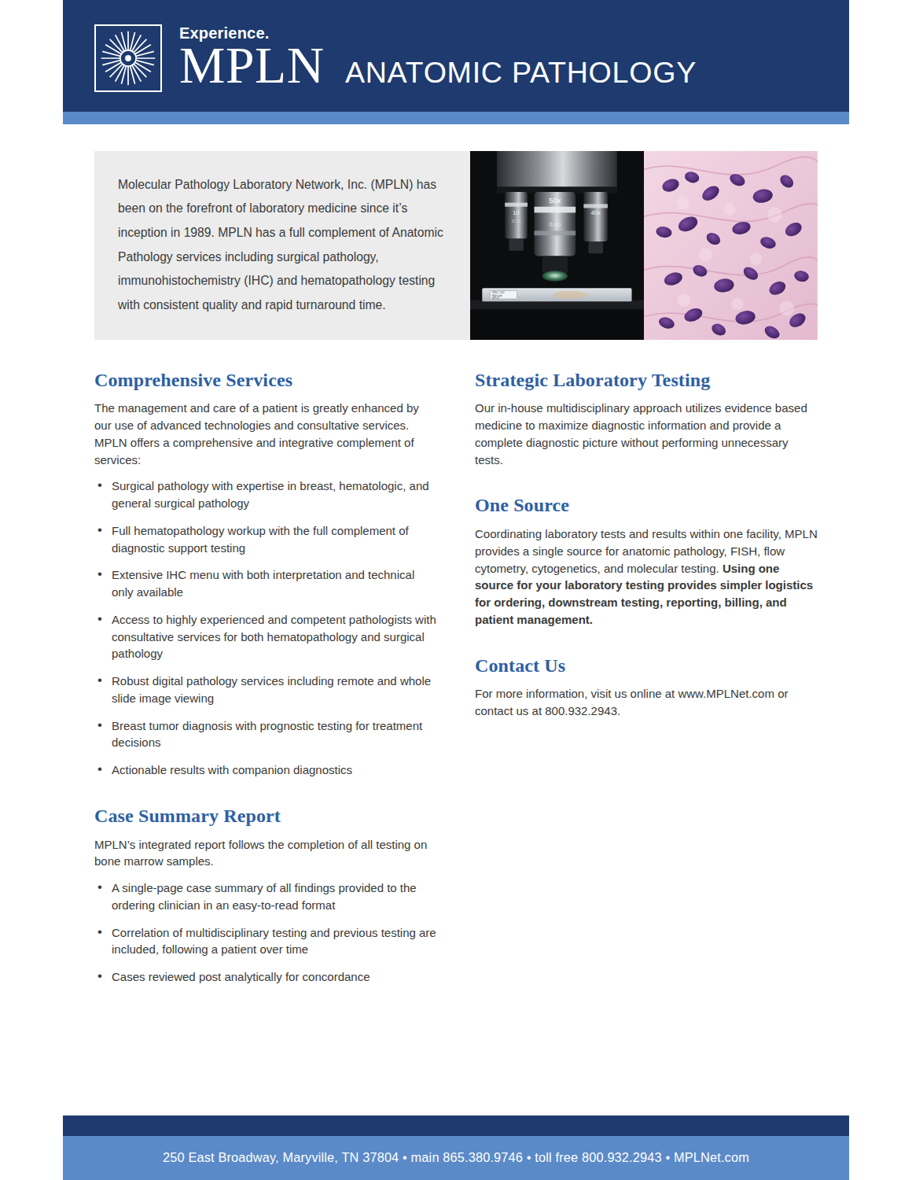Experience.
MPLN ANATOMIC PATHOLOGY
Molecular Pathology Laboratory Network, Inc. (MPLN) has been on the forefront of laboratory medicine since it’s inception in 1989. MPLN has a full complement of Anatomic Pathology services including surgical pathology, immunohistochemistry (IHC) and hematopathology testing with consistent quality and rapid turnaround time.
10 0.25 50x 0.80 40x SPEC 1142 H&E 4µm MPLN
Comprehensive Services
The management and care of a patient is greatly enhanced by our use of advanced technologies and consultative services. MPLN offers a comprehensive and integrative complement of services:
Surgical pathology with expertise in breast, hematologic, and general surgical pathology
Full hematopathology workup with the full complement of diagnostic support testing
Extensive IHC menu with both interpretation and technical only available
Access to highly experienced and competent pathologists with consultative services for both hematopathology and surgical pathology
Robust digital pathology services including remote and whole slide image viewing
Breast tumor diagnosis with prognostic testing for treatment decisions
Actionable results with companion diagnostics
Case Summary Report
MPLN’s integrated report follows the completion of all testing on bone marrow samples.
A single-page case summary of all findings provided to the ordering clinician in an easy-to-read format
Correlation of multidisciplinary testing and previous testing are included, following a patient over time
Cases reviewed post analytically for concordance
Strategic Laboratory Testing
Our in-house multidisciplinary approach utilizes evidence based medicine to maximize diagnostic information and provide a complete diagnostic picture without performing unnecessary tests.
One Source
Coordinating laboratory tests and results within one facility, MPLN provides a single source for anatomic pathology, FISH, flow cytometry, cytogenetics, and molecular testing. Using one source for your laboratory testing provides simpler logistics for ordering, downstream testing, reporting, billing, and patient management.
Contact Us
For more information, visit us online at www.MPLNet.com or contact us at 800.932.2943.
250 East Broadway, Maryville, TN 37804 • main 865.380.9746 • toll free 800.932.2943 • MPLNet.com